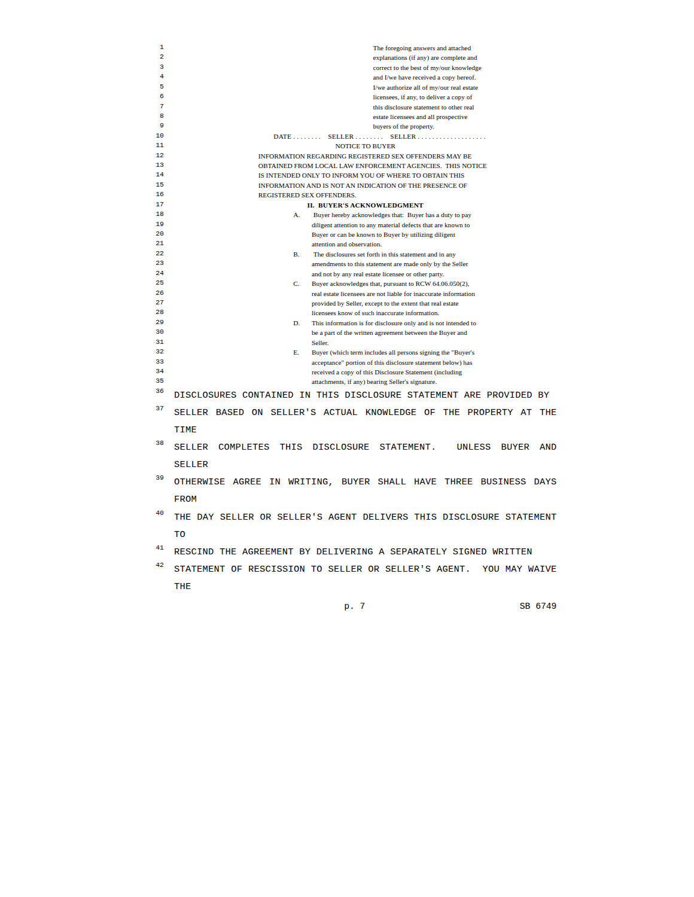| 1 | The foregoing answers and attached |
| 2 | explanations (if any) are complete and |
| 3 | correct to the best of my/our knowledge |
| 4 | and I/we have received a copy hereof. |
| 5 | I/we authorize all of my/our real estate |
| 6 | licensees, if any, to deliver a copy of |
| 7 | this disclosure statement to other real |
| 8 | estate licensees and all prospective |
| 9 | buyers of the property. |
| 10 | DATE . . . . . . . . SELLER . . . . . . . . SELLER . . . . . . . . . . . . . . . . . . . |
| 11 | NOTICE TO BUYER |
| 12 | INFORMATION REGARDING REGISTERED SEX OFFENDERS MAY BE |
| 13 | OBTAINED FROM LOCAL LAW ENFORCEMENT AGENCIES. THIS NOTICE |
| 14 | IS INTENDED ONLY TO INFORM YOU OF WHERE TO OBTAIN THIS |
| 15 | INFORMATION AND IS NOT AN INDICATION OF THE PRESENCE OF |
| 16 | REGISTERED SEX OFFENDERS. |
| 17 | II. BUYER'S ACKNOWLEDGMENT |
| 18 | A. Buyer hereby acknowledges that: Buyer has a duty to pay |
| 19 | diligent attention to any material defects that are known to |
| 20 | Buyer or can be known to Buyer by utilizing diligent |
| 21 | attention and observation. |
| 22 | B. The disclosures set forth in this statement and in any |
| 23 | amendments to this statement are made only by the Seller |
| 24 | and not by any real estate licensee or other party. |
| 25 | C. Buyer acknowledges that, pursuant to RCW 64.06.050(2), |
| 26 | real estate licensees are not liable for inaccurate information |
| 27 | provided by Seller, except to the extent that real estate |
| 28 | licensees know of such inaccurate information. |
| 29 | D. This information is for disclosure only and is not intended to |
| 30 | be a part of the written agreement between the Buyer and |
| 31 | Seller. |
| 32 | E. Buyer (which term includes all persons signing the "Buyer's |
| 33 | acceptance" portion of this disclosure statement below) has |
| 34 | received a copy of this Disclosure Statement (including |
| 35 | attachments, if any) bearing Seller's signature. |
| 36 | DISCLOSURES CONTAINED IN THIS DISCLOSURE STATEMENT ARE PROVIDED BY |
| 37 | SELLER BASED ON SELLER'S ACTUAL KNOWLEDGE OF THE PROPERTY AT THE TIME |
| 38 | SELLER COMPLETES THIS DISCLOSURE STATEMENT. UNLESS BUYER AND SELLER |
| 39 | OTHERWISE AGREE IN WRITING, BUYER SHALL HAVE THREE BUSINESS DAYS FROM |
| 40 | THE DAY SELLER OR SELLER'S AGENT DELIVERS THIS DISCLOSURE STATEMENT TO |
| 41 | RESCIND THE AGREEMENT BY DELIVERING A SEPARATELY SIGNED WRITTEN |
| 42 | STATEMENT OF RESCISSION TO SELLER OR SELLER'S AGENT. YOU MAY WAIVE THE |
p. 7 SB 6749